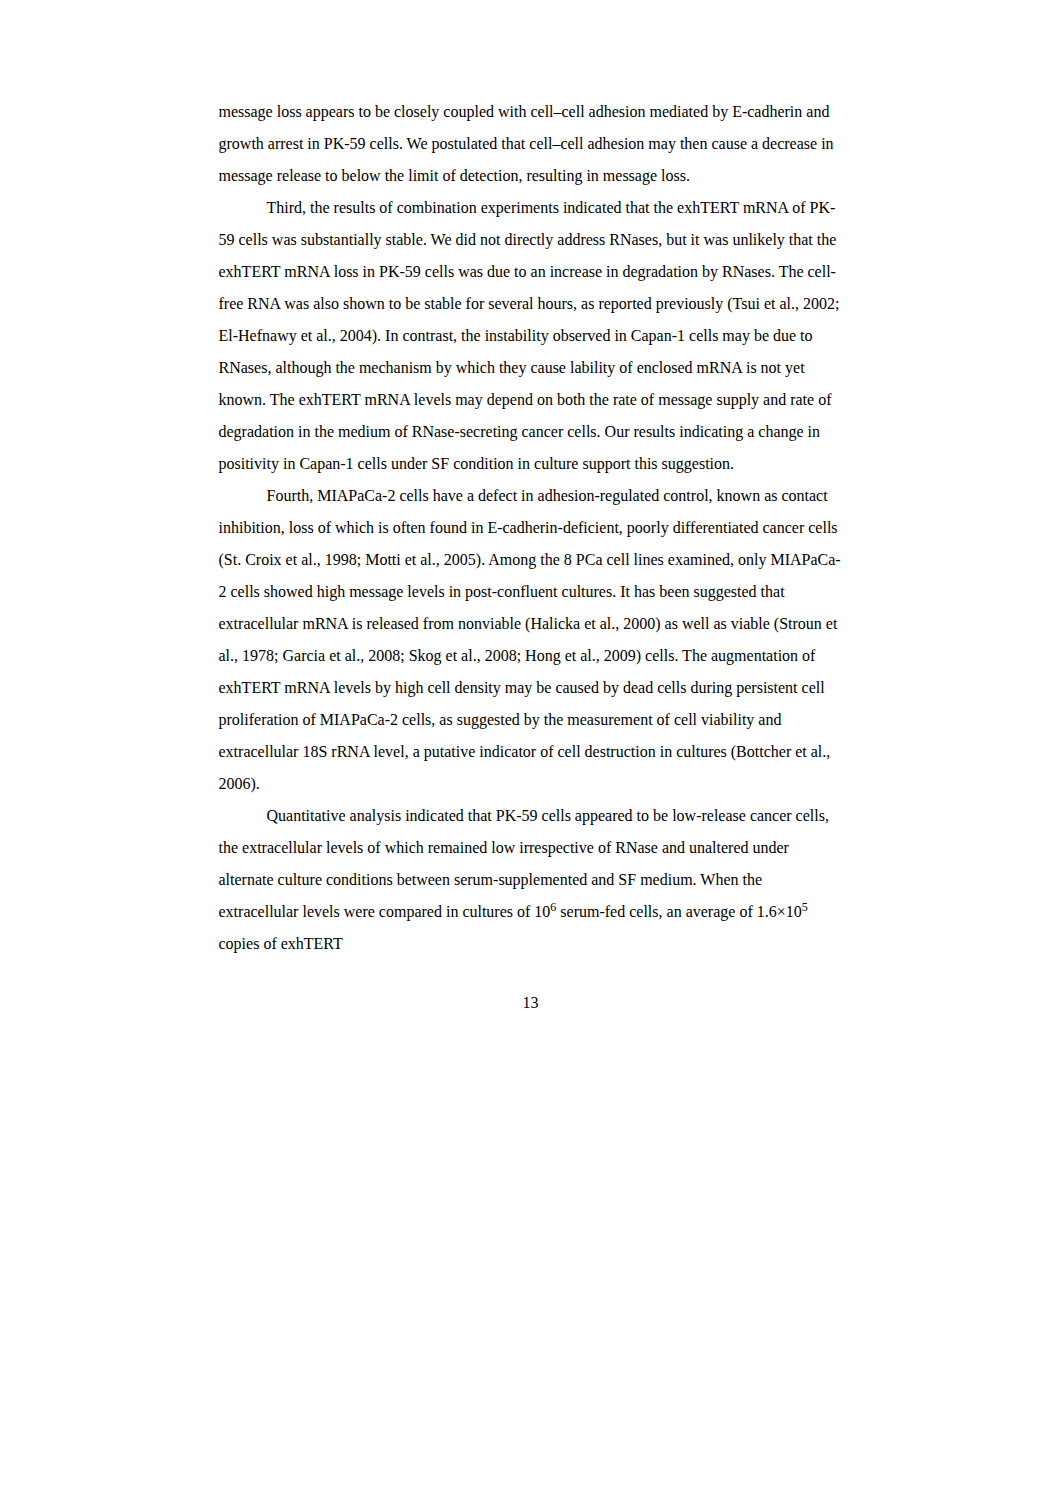message loss appears to be closely coupled with cell–cell adhesion mediated by E-cadherin and growth arrest in PK-59 cells. We postulated that cell–cell adhesion may then cause a decrease in message release to below the limit of detection, resulting in message loss.
Third, the results of combination experiments indicated that the exhTERT mRNA of PK-59 cells was substantially stable. We did not directly address RNases, but it was unlikely that the exhTERT mRNA loss in PK-59 cells was due to an increase in degradation by RNases. The cell-free RNA was also shown to be stable for several hours, as reported previously (Tsui et al., 2002; El-Hefnawy et al., 2004). In contrast, the instability observed in Capan-1 cells may be due to RNases, although the mechanism by which they cause lability of enclosed mRNA is not yet known. The exhTERT mRNA levels may depend on both the rate of message supply and rate of degradation in the medium of RNase-secreting cancer cells. Our results indicating a change in positivity in Capan-1 cells under SF condition in culture support this suggestion.
Fourth, MIAPaCa-2 cells have a defect in adhesion-regulated control, known as contact inhibition, loss of which is often found in E-cadherin-deficient, poorly differentiated cancer cells (St. Croix et al., 1998; Motti et al., 2005). Among the 8 PCa cell lines examined, only MIAPaCa-2 cells showed high message levels in post-confluent cultures. It has been suggested that extracellular mRNA is released from nonviable (Halicka et al., 2000) as well as viable (Stroun et al., 1978; Garcia et al., 2008; Skog et al., 2008; Hong et al., 2009) cells. The augmentation of exhTERT mRNA levels by high cell density may be caused by dead cells during persistent cell proliferation of MIAPaCa-2 cells, as suggested by the measurement of cell viability and extracellular 18S rRNA level, a putative indicator of cell destruction in cultures (Bottcher et al., 2006).
Quantitative analysis indicated that PK-59 cells appeared to be low-release cancer cells, the extracellular levels of which remained low irrespective of RNase and unaltered under alternate culture conditions between serum-supplemented and SF medium. When the extracellular levels were compared in cultures of 106 serum-fed cells, an average of 1.6×105 copies of exhTERT
13